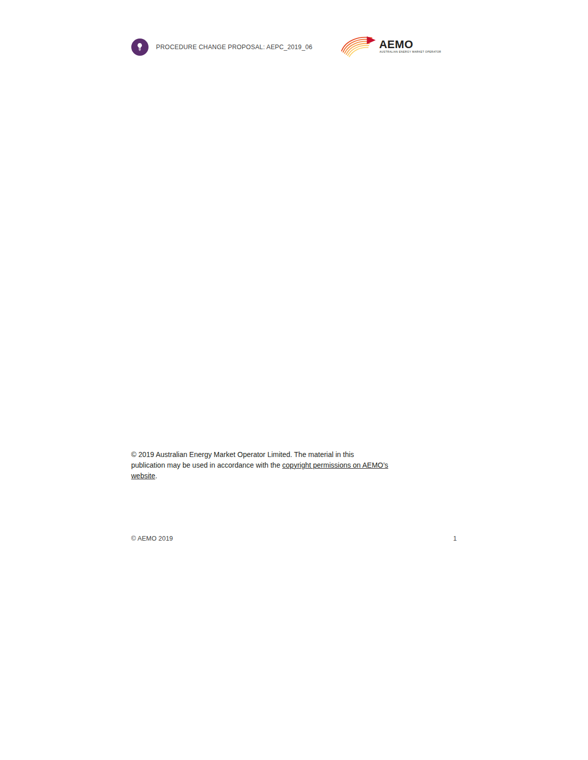PROCEDURE CHANGE PROPOSAL: AEPC_2019_06
AEMO AUSTRALIAN ENERGY MARKET OPERATOR
© 2019 Australian Energy Market Operator Limited. The material in this publication may be used in accordance with the copyright permissions on AEMO’s website.
© AEMO 2019
1